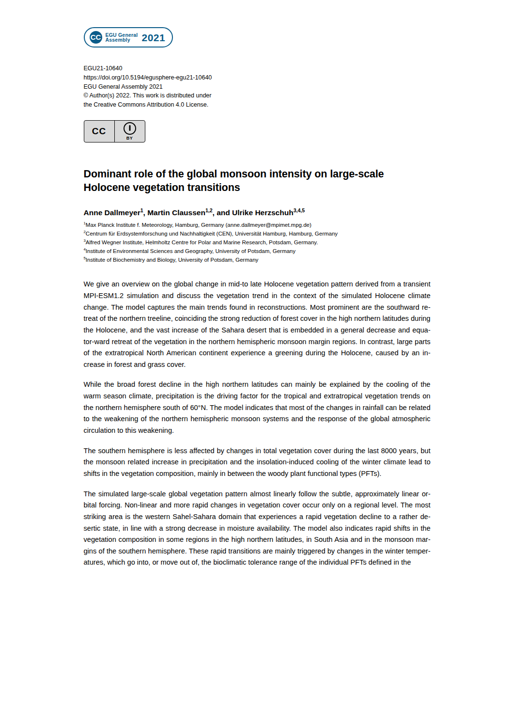CC EGU General Assembly 2021
EGU21-10640
https://doi.org/10.5194/egusphere-egu21-10640
EGU General Assembly 2021
© Author(s) 2022. This work is distributed under
the Creative Commons Attribution 4.0 License.
| CC | BY |
Dominant role of the global monsoon intensity on large-scale Holocene vegetation transitions
Anne Dallmeyer1, Martin Claussen1,2, and Ulrike Herzschuh3,4,5
1Max Planck Institute f. Meteorology, Hamburg, Germany (anne.dallmeyer@mpimet.mpg.de)
2Centrum für Erdsystemforschung und Nachhaltigkeit (CEN), Universität Hamburg, Hamburg, Germany
3Alfred Wegner Institute, Helmholtz Centre for Polar and Marine Research, Potsdam, Germany.
4Institute of Environmental Sciences and Geography, University of Potsdam, Germany
5Institute of Biochemistry and Biology, University of Potsdam, Germany
We give an overview on the global change in mid-to late Holocene vegetation pattern derived from a transient MPI-ESM1.2 simulation and discuss the vegetation trend in the context of the simulated Holocene climate change. The model captures the main trends found in reconstructions. Most prominent are the southward retreat of the northern treeline, coinciding the strong reduction of forest cover in the high northern latitudes during the Holocene, and the vast increase of the Sahara desert that is embedded in a general decrease and equator-ward retreat of the vegetation in the northern hemispheric monsoon margin regions. In contrast, large parts of the extratropical North American continent experience a greening during the Holocene, caused by an increase in forest and grass cover.
While the broad forest decline in the high northern latitudes can mainly be explained by the cooling of the warm season climate, precipitation is the driving factor for the tropical and extratropical vegetation trends on the northern hemisphere south of 60°N. The model indicates that most of the changes in rainfall can be related to the weakening of the northern hemispheric monsoon systems and the response of the global atmospheric circulation to this weakening.
The southern hemisphere is less affected by changes in total vegetation cover during the last 8000 years, but the monsoon related increase in precipitation and the insolation-induced cooling of the winter climate lead to shifts in the vegetation composition, mainly in between the woody plant functional types (PFTs).
The simulated large-scale global vegetation pattern almost linearly follow the subtle, approximately linear orbital forcing. Non-linear and more rapid changes in vegetation cover occur only on a regional level. The most striking area is the western Sahel-Sahara domain that experiences a rapid vegetation decline to a rather desertic state, in line with a strong decrease in moisture availability. The model also indicates rapid shifts in the vegetation composition in some regions in the high northern latitudes, in South Asia and in the monsoon margins of the southern hemisphere. These rapid transitions are mainly triggered by changes in the winter temperatures, which go into, or move out of, the bioclimatic tolerance range of the individual PFTs defined in the